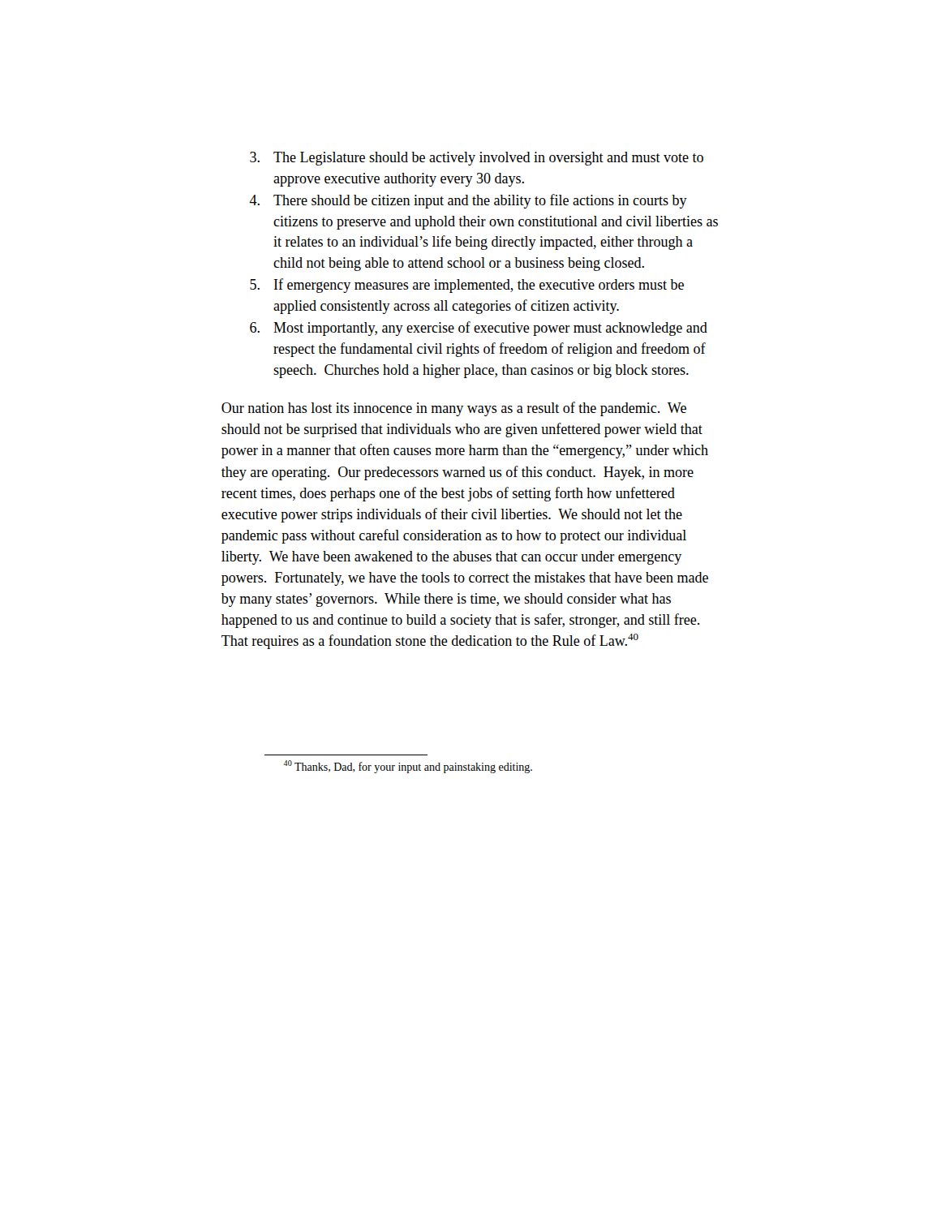The Legislature should be actively involved in oversight and must vote to approve executive authority every 30 days.
There should be citizen input and the ability to file actions in courts by citizens to preserve and uphold their own constitutional and civil liberties as it relates to an individual’s life being directly impacted, either through a child not being able to attend school or a business being closed.
If emergency measures are implemented, the executive orders must be applied consistently across all categories of citizen activity.
Most importantly, any exercise of executive power must acknowledge and respect the fundamental civil rights of freedom of religion and freedom of speech. Churches hold a higher place, than casinos or big block stores.
Our nation has lost its innocence in many ways as a result of the pandemic. We should not be surprised that individuals who are given unfettered power wield that power in a manner that often causes more harm than the “emergency,” under which they are operating. Our predecessors warned us of this conduct. Hayek, in more recent times, does perhaps one of the best jobs of setting forth how unfettered executive power strips individuals of their civil liberties. We should not let the pandemic pass without careful consideration as to how to protect our individual liberty. We have been awakened to the abuses that can occur under emergency powers. Fortunately, we have the tools to correct the mistakes that have been made by many states’ governors. While there is time, we should consider what has happened to us and continue to build a society that is safer, stronger, and still free. That requires as a foundation stone the dedication to the Rule of Law.40
40 Thanks, Dad, for your input and painstaking editing.